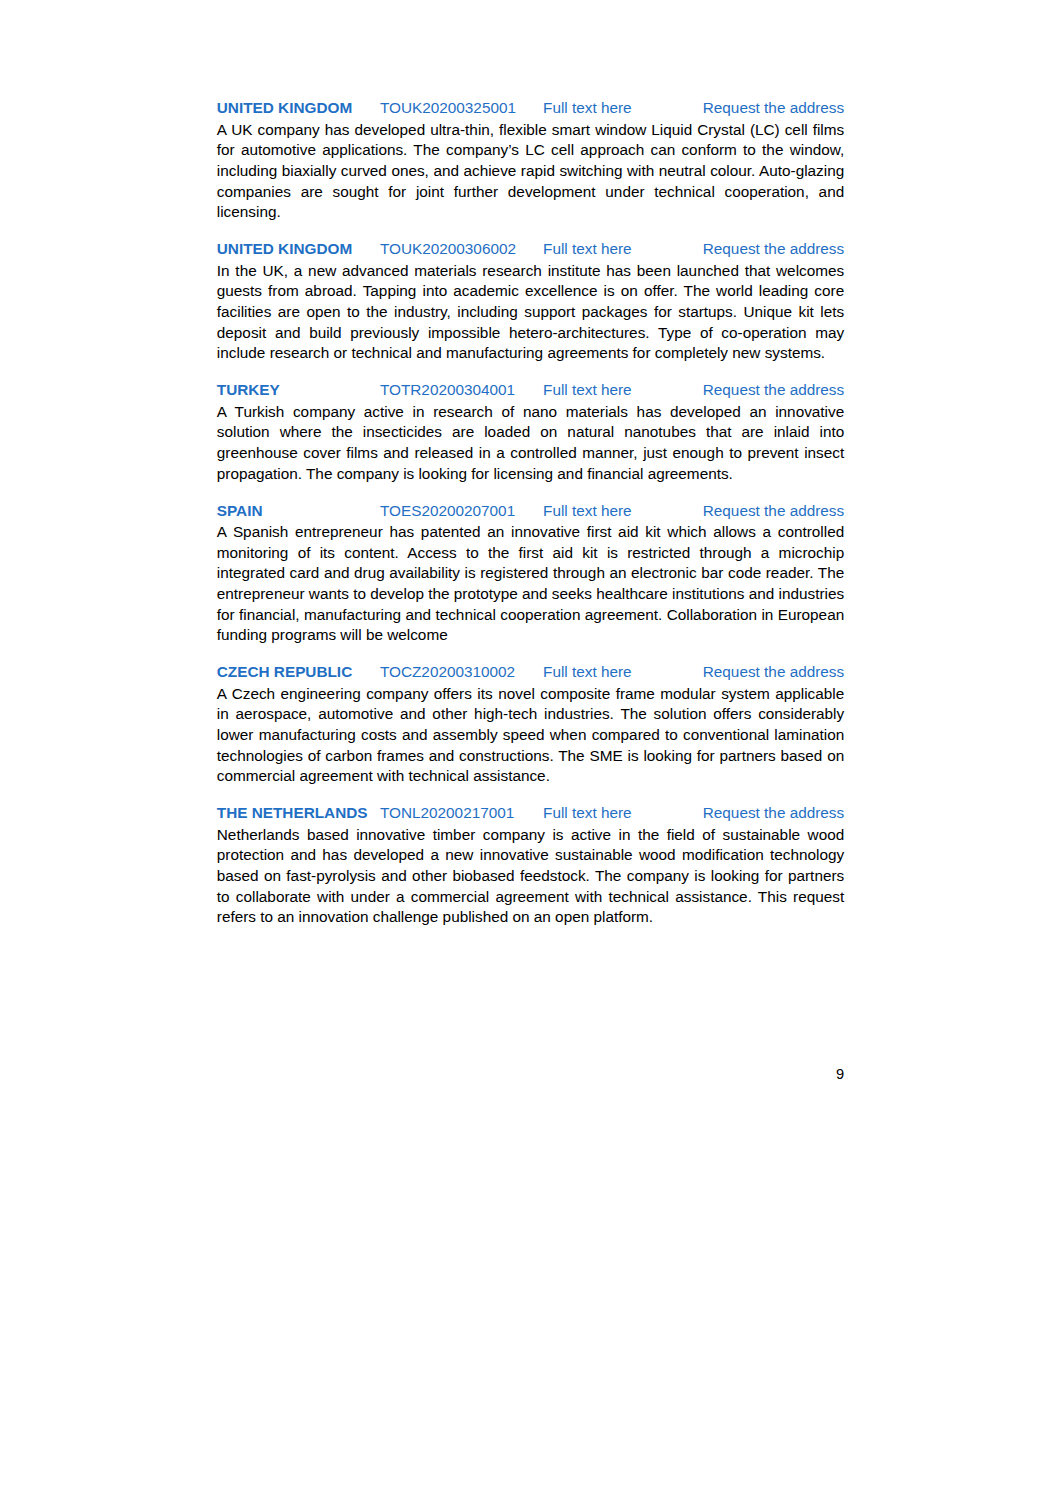UNITED KINGDOM TOUK20200325001 Full text here Request the address
A UK company has developed ultra-thin, flexible smart window Liquid Crystal (LC) cell films for automotive applications. The company’s LC cell approach can conform to the window, including biaxially curved ones, and achieve rapid switching with neutral colour. Auto-glazing companies are sought for joint further development under technical cooperation, and licensing.
UNITED KINGDOM TOUK20200306002 Full text here Request the address
In the UK, a new advanced materials research institute has been launched that welcomes guests from abroad. Tapping into academic excellence is on offer. The world leading core facilities are open to the industry, including support packages for startups. Unique kit lets deposit and build previously impossible hetero-architectures. Type of co-operation may include research or technical and manufacturing agreements for completely new systems.
TURKEY TOTR20200304001 Full text here Request the address
A Turkish company active in research of nano materials has developed an innovative solution where the insecticides are loaded on natural nanotubes that are inlaid into greenhouse cover films and released in a controlled manner, just enough to prevent insect propagation. The company is looking for licensing and financial agreements.
SPAIN TOES20200207001 Full text here Request the address
A Spanish entrepreneur has patented an innovative first aid kit which allows a controlled monitoring of its content. Access to the first aid kit is restricted through a microchip integrated card and drug availability is registered through an electronic bar code reader. The entrepreneur wants to develop the prototype and seeks healthcare institutions and industries for financial, manufacturing and technical cooperation agreement. Collaboration in European funding programs will be welcome
CZECH REPUBLIC TOCZ20200310002 Full text here Request the address
A Czech engineering company offers its novel composite frame modular system applicable in aerospace, automotive and other high-tech industries. The solution offers considerably lower manufacturing costs and assembly speed when compared to conventional lamination technologies of carbon frames and constructions. The SME is looking for partners based on commercial agreement with technical assistance.
THE NETHERLANDS TONL20200217001 Full text here Request the address
Netherlands based innovative timber company is active in the field of sustainable wood protection and has developed a new innovative sustainable wood modification technology based on fast-pyrolysis and other biobased feedstock. The company is looking for partners to collaborate with under a commercial agreement with technical assistance. This request refers to an innovation challenge published on an open platform.
9